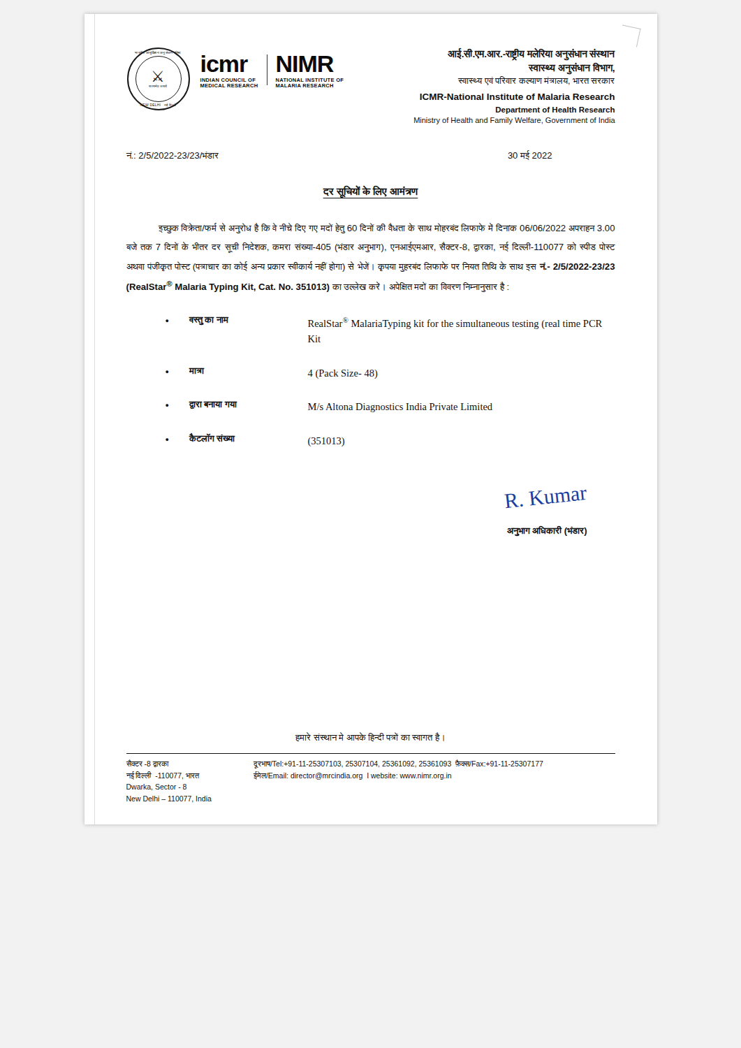भारतीय आयुर्विज्ञान अनुसंधान परिषद
⚔
सत्यमेव जयते
NEW DELHI नई दिल्ली
icmr
INDIAN COUNCIL OF
MEDICAL RESEARCH
NIMR
NATIONAL INSTITUTE OF
MALARIA RESEARCH
आई.सी.एम.आर.-राष्ट्रीय मलेरिया अनुसंधान संस्थान
स्वास्थ्य अनुसंधान विभाग,
स्वास्थ्य एवं परिवार कल्याण मंत्रालय, भारत सरकार
ICMR-National Institute of Malaria Research
Department of Health Research
Ministry of Health and Family Welfare, Government of India
नं.: 2/5/2022-23/23/भंडार
30 मई 2022
दर सूचियों के लिए आमंत्रण
इच्छुक विक्रेता/फर्म से अनुरोध है कि वे नीचे दिए गए मदों हेतु 60 दिनों की वैधता के साथ मोहरबंद लिफाफे में दिनांक 06/06/2022 अपराहन 3.00 बजे तक 7 दिनों के भीतर दर सूची निदेशक, कमरा संख्या-405 (भंडार अनुभाग), एनआईएमआर, सैक्टर-8, द्वारका, नई दिल्ली-110077 को स्पीड पोस्ट अथवा पंजीकृत पोस्ट (पत्राचार का कोई अन्य प्रकार स्वीकार्य नहीं होगा) से भेजें। कृपया मुहरबंद लिफाफे पर नियत तिथि के साथ इस नं.- 2/5/2022-23/23 (RealStar® Malaria Typing Kit, Cat. No. 351013) का उल्लेख करें। अपेक्षित मदों का विवरण निम्नानुसार है :
वस्तु का नाम RealStar® MalariaTyping kit for the simultaneous testing (real time PCR Kit
मात्रा 4 (Pack Size- 48)
द्वारा बनाया गया M/s Altona Diagnostics India Private Limited
कैटलॉग संख्या (351013)
R. Kumar
अनुभाग अधिकारी (भंडार)
हमारे संस्थान मे आपके हिन्दी पत्रों का स्वागत है।
सैक्टर -8 द्वारका
नई दिल्ली -110077, भारत
Dwarka, Sector - 8
New Delhi – 110077, India
दूरभाष/Tel:+91-11-25307103, 25307104, 25361092, 25361093 फ़ैक्स/Fax:+91-11-25307177
ईमेल/Email: director@mrcindia.org I website: www.nimr.org.in